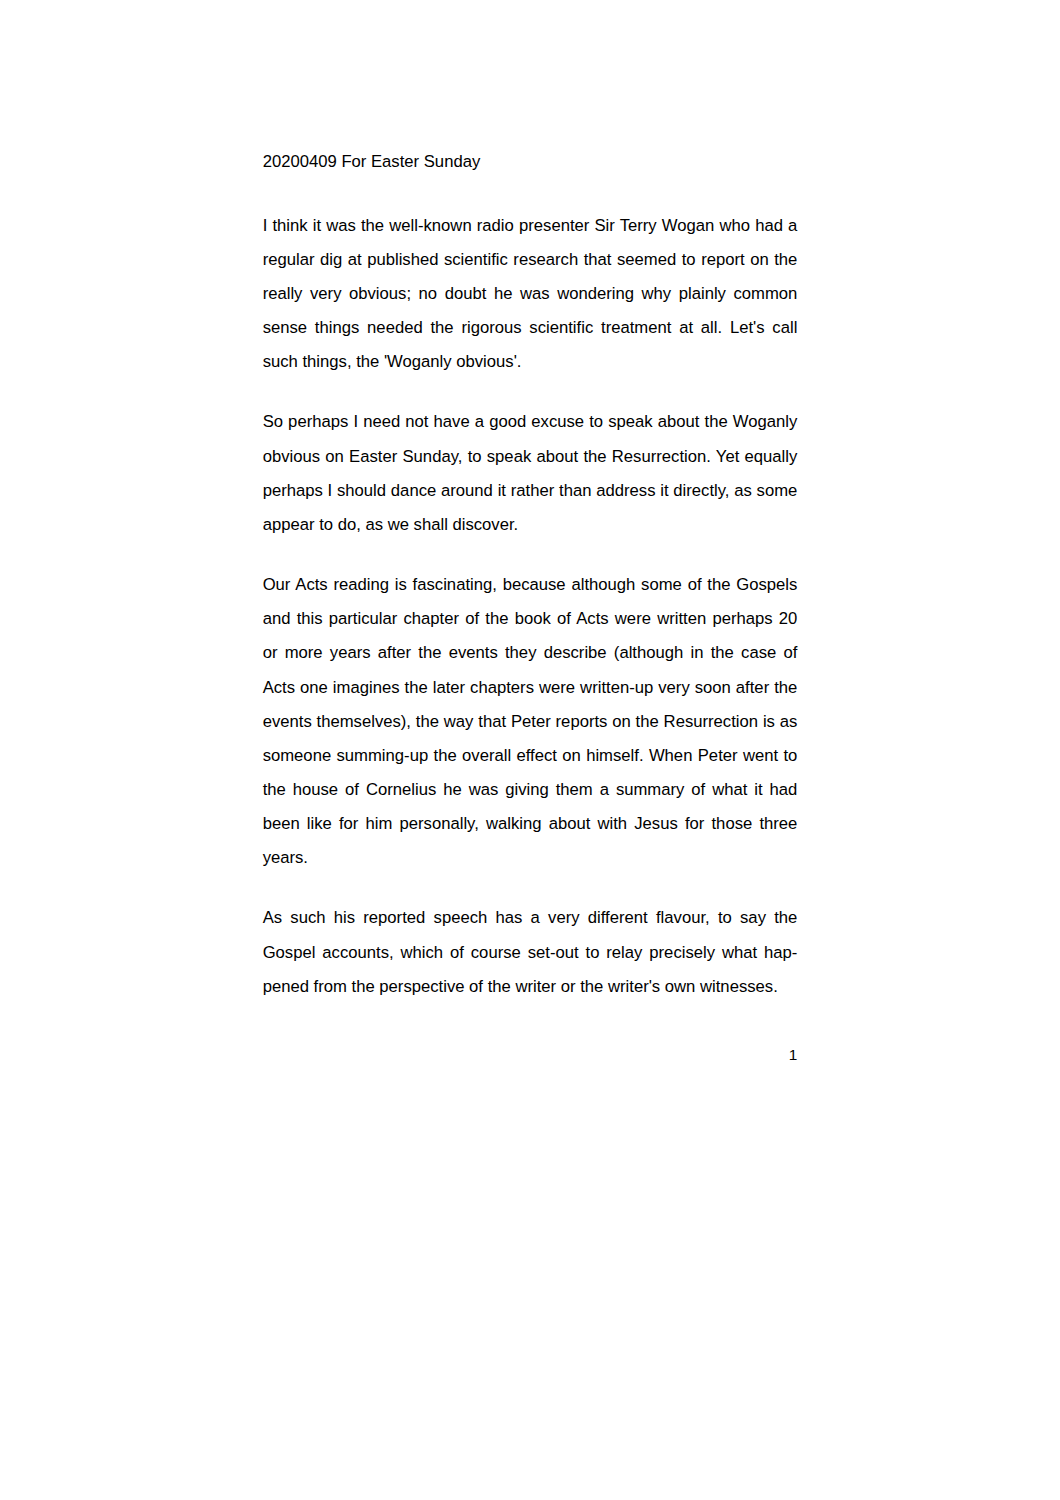20200409 For Easter Sunday
I think it was the well-known radio presenter Sir Terry Wogan who had a regular dig at published scientific research that seemed to report on the really very obvious; no doubt he was wondering why plainly common sense things needed the rigorous scientific treatment at all. Let's call such things, the 'Woganly obvious'.
So perhaps I need not have a good excuse to speak about the Woganly obvious on Easter Sunday, to speak about the Resurrection. Yet equally perhaps I should dance around it rather than address it directly, as some appear to do, as we shall discover.
Our Acts reading is fascinating, because although some of the Gospels and this particular chapter of the book of Acts were written perhaps 20 or more years after the events they describe (although in the case of Acts one imagines the later chapters were written-up very soon after the events themselves), the way that Peter reports on the Resurrection is as someone summing-up the overall effect on himself. When Peter went to the house of Cornelius he was giving them a summary of what it had been like for him personally, walking about with Jesus for those three years.
As such his reported speech has a very different flavour, to say the Gospel accounts, which of course set-out to relay precisely what happened from the perspective of the writer or the writer's own witnesses.
1